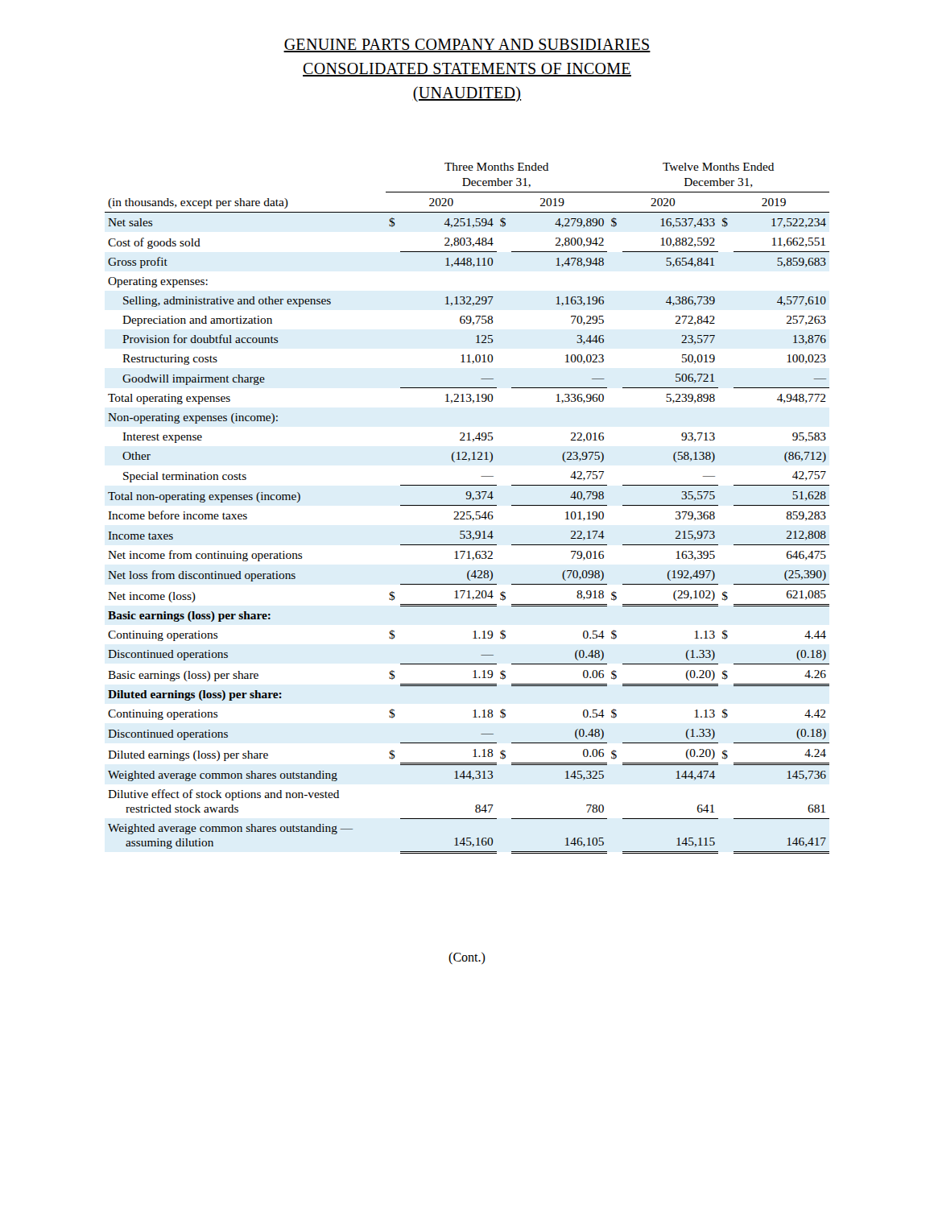GENUINE PARTS COMPANY AND SUBSIDIARIES
CONSOLIDATED STATEMENTS OF INCOME
(UNAUDITED)
| | Three Months Ended December 31, | Twelve Months Ended December 31, |
| (in thousands, except per share data) | 2020 | 2019 | 2020 | 2019 |
| Net sales | $ | 4,251,594 | $ | 4,279,890 | $ | 16,537,433 | $ | 17,522,234 |
| Cost of goods sold | | 2,803,484 | | 2,800,942 | | 10,882,592 | | 11,662,551 |
| Gross profit | | 1,448,110 | | 1,478,948 | | 5,654,841 | | 5,859,683 |
| Operating expenses: | |
| Selling, administrative and other expenses | | 1,132,297 | | 1,163,196 | | 4,386,739 | | 4,577,610 |
| Depreciation and amortization | | 69,758 | | 70,295 | | 272,842 | | 257,263 |
| Provision for doubtful accounts | | 125 | | 3,446 | | 23,577 | | 13,876 |
| Restructuring costs | | 11,010 | | 100,023 | | 50,019 | | 100,023 |
| Goodwill impairment charge | | — | | — | | 506,721 | | — |
| Total operating expenses | | 1,213,190 | | 1,336,960 | | 5,239,898 | | 4,948,772 |
| Non-operating expenses (income): | |
| Interest expense | | 21,495 | | 22,016 | | 93,713 | | 95,583 |
| Other | | (12,121) | | (23,975) | | (58,138) | | (86,712) |
| Special termination costs | | — | | 42,757 | | — | | 42,757 |
| Total non-operating expenses (income) | | 9,374 | | 40,798 | | 35,575 | | 51,628 |
| Income before income taxes | | 225,546 | | 101,190 | | 379,368 | | 859,283 |
| Income taxes | | 53,914 | | 22,174 | | 215,973 | | 212,808 |
| Net income from continuing operations | | 171,632 | | 79,016 | | 163,395 | | 646,475 |
| Net loss from discontinued operations | | (428) | | (70,098) | | (192,497) | | (25,390) |
| Net income (loss) | $ | 171,204 | $ | 8,918 | $ | (29,102) | $ | 621,085 |
| Basic earnings (loss) per share: | |
| Continuing operations | $ | 1.19 | $ | 0.54 | $ | 1.13 | $ | 4.44 |
| Discontinued operations | | — | | (0.48) | | (1.33) | | (0.18) |
| Basic earnings (loss) per share | $ | 1.19 | $ | 0.06 | $ | (0.20) | $ | 4.26 |
| Diluted earnings (loss) per share: | |
| Continuing operations | $ | 1.18 | $ | 0.54 | $ | 1.13 | $ | 4.42 |
| Discontinued operations | | — | | (0.48) | | (1.33) | | (0.18) |
| Diluted earnings (loss) per share | $ | 1.18 | $ | 0.06 | $ | (0.20) | $ | 4.24 |
| Weighted average common shares outstanding | | 144,313 | | 145,325 | | 144,474 | | 145,736 |
| Dilutive effect of stock options and non-vested restricted stock awards | | 847 | | 780 | | 641 | | 681 |
| Weighted average common shares outstanding — assuming dilution | | 145,160 | | 146,105 | | 145,115 | | 146,417 |
(Cont.)